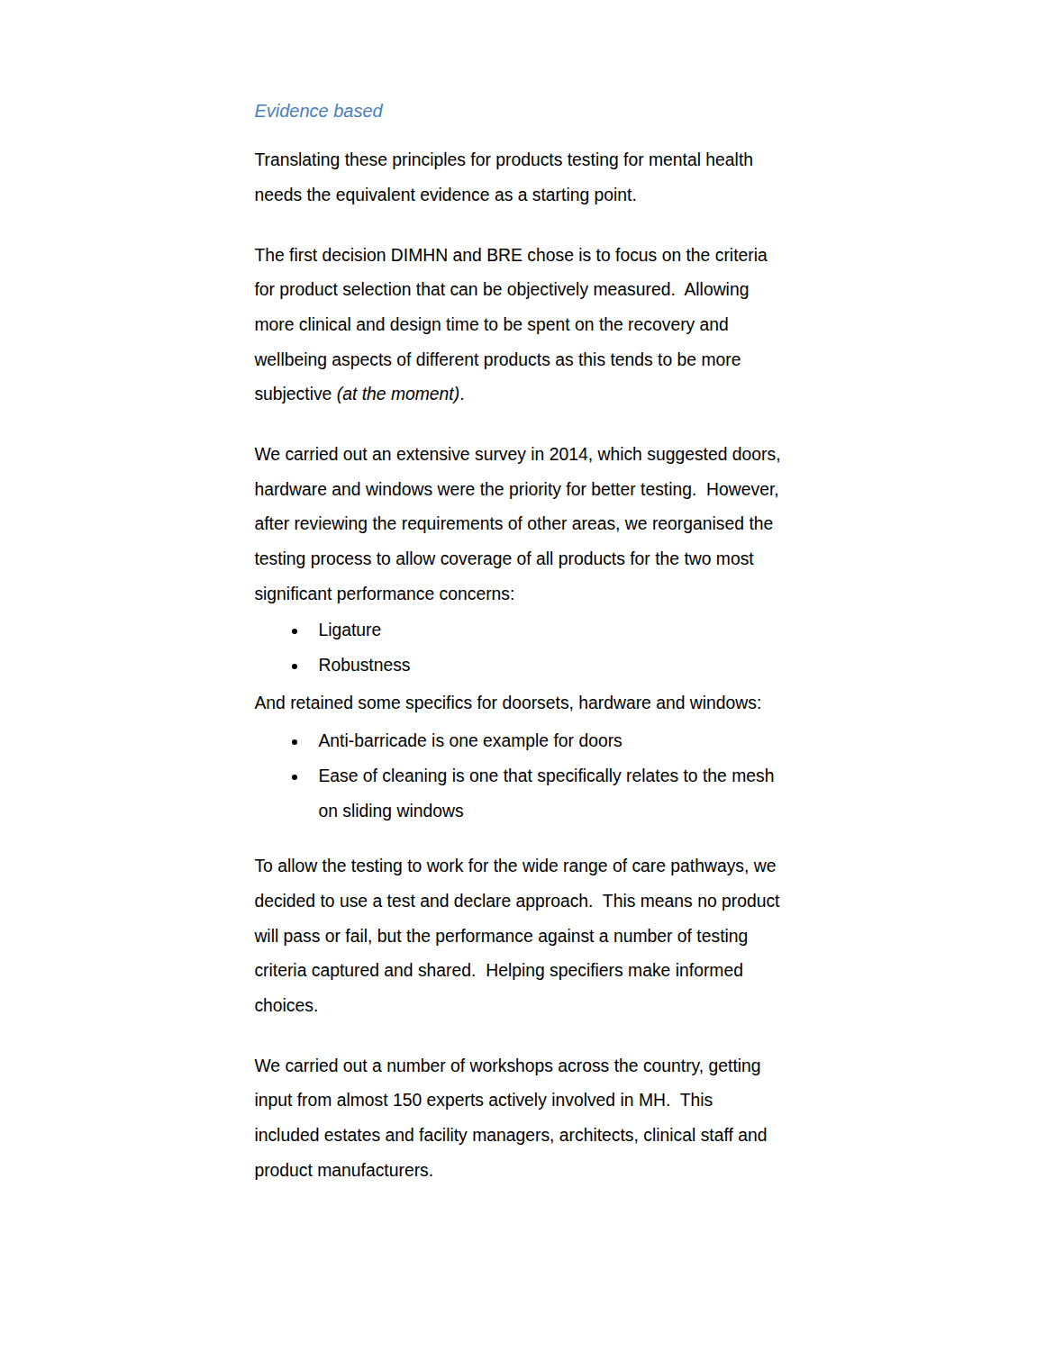Evidence based
Translating these principles for products testing for mental health needs the equivalent evidence as a starting point.
The first decision DIMHN and BRE chose is to focus on the criteria for product selection that can be objectively measured. Allowing more clinical and design time to be spent on the recovery and wellbeing aspects of different products as this tends to be more subjective (at the moment).
We carried out an extensive survey in 2014, which suggested doors, hardware and windows were the priority for better testing. However, after reviewing the requirements of other areas, we reorganised the testing process to allow coverage of all products for the two most significant performance concerns:
Ligature
Robustness
And retained some specifics for doorsets, hardware and windows:
Anti-barricade is one example for doors
Ease of cleaning is one that specifically relates to the mesh on sliding windows
To allow the testing to work for the wide range of care pathways, we decided to use a test and declare approach. This means no product will pass or fail, but the performance against a number of testing criteria captured and shared. Helping specifiers make informed choices.
We carried out a number of workshops across the country, getting input from almost 150 experts actively involved in MH. This included estates and facility managers, architects, clinical staff and product manufacturers.